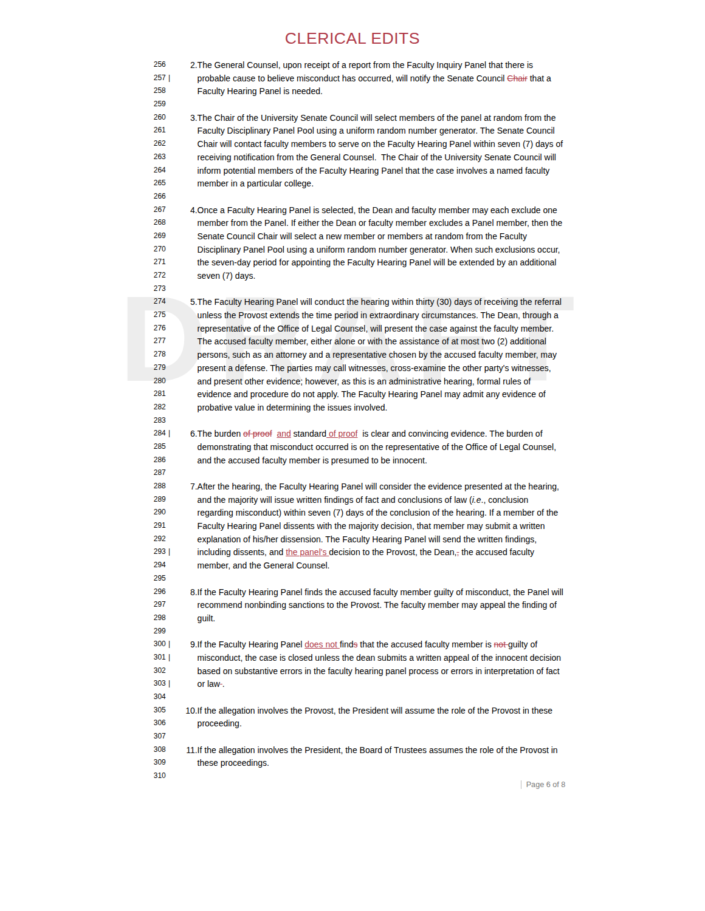DRAFT
CLERICAL EDITS
| 256 | | 2. | The General Counsel, upon receipt of a report from the Faculty Inquiry Panel that there is |
| 257 | / | | probable cause to believe misconduct has occurred, will notify the Senate Council Chair that a |
| 258 | | | Faculty Hearing Panel is needed. |
| 259 | | | |
| 260 | | 3. | The Chair of the University Senate Council will select members of the panel at random from the |
| 261 | | | Faculty Disciplinary Panel Pool using a uniform random number generator. The Senate Council |
| 262 | | | Chair will contact faculty members to serve on the Faculty Hearing Panel within seven (7) days of |
| 263 | | | receiving notification from the General Counsel. The Chair of the University Senate Council will |
| 264 | | | inform potential members of the Faculty Hearing Panel that the case involves a named faculty |
| 265 | | | member in a particular college. |
| 266 | | | |
| 267 | | 4. | Once a Faculty Hearing Panel is selected, the Dean and faculty member may each exclude one |
| 268 | | | member from the Panel. If either the Dean or faculty member excludes a Panel member, then the |
| 269 | | | Senate Council Chair will select a new member or members at random from the Faculty |
| 270 | | | Disciplinary Panel Pool using a uniform random number generator. When such exclusions occur, |
| 271 | | | the seven-day period for appointing the Faculty Hearing Panel will be extended by an additional |
| 272 | | | seven (7) days. |
| 273 | | | |
| 274 | | 5. | The Faculty Hearing Panel will conduct the hearing within thirty (30) days of receiving the referral |
| 275 | | | unless the Provost extends the time period in extraordinary circumstances. The Dean, through a |
| 276 | | | representative of the Office of Legal Counsel, will present the case against the faculty member. |
| 277 | | | The accused faculty member, either alone or with the assistance of at most two (2) additional |
| 278 | | | persons, such as an attorney and a representative chosen by the accused faculty member, may |
| 279 | | | present a defense. The parties may call witnesses, cross-examine the other party's witnesses, |
| 280 | | | and present other evidence; however, as this is an administrative hearing, formal rules of |
| 281 | | | evidence and procedure do not apply. The Faculty Hearing Panel may admit any evidence of |
| 282 | | | probative value in determining the issues involved. |
| 283 | | | |
| 284 | / | 6. | The burden of proof and standard of proof is clear and convincing evidence. The burden of |
| 285 | | | demonstrating that misconduct occurred is on the representative of the Office of Legal Counsel, |
| 286 | | | and the accused faculty member is presumed to be innocent. |
| 287 | | | |
| 288 | | 7. | After the hearing, the Faculty Hearing Panel will consider the evidence presented at the hearing, |
| 289 | | | and the majority will issue written findings of fact and conclusions of law ( i.e ., conclusion |
| 290 | | | regarding misconduct) within seven (7) days of the conclusion of the hearing. If a member of the |
| 291 | | | Faculty Hearing Panel dissents with the majority decision, that member may submit a written |
| 292 | | | explanation of his/her dissension. The Faculty Hearing Panel will send the written findings, |
| 293 | / | | including dissents, and the panel's decision to the Provost, the Dean, , the accused faculty |
| 294 | | | member, and the General Counsel. |
| 295 | | | |
| 296 | | 8. | If the Faculty Hearing Panel finds the accused faculty member guilty of misconduct, the Panel will |
| 297 | | | recommend nonbinding sanctions to the Provost. The faculty member may appeal the finding of |
| 298 | | | guilt. |
| 299 | | | |
| 300 | / | 9. | If the Faculty Hearing Panel does not find s that the accused faculty member is not guilty of |
| 301 | / | | misconduct, the case is closed unless the dean submits a written appeal of the innocent decision |
| 302 | | | based on substantive errors in the faculty hearing panel process or errors in interpretation of fact |
| 303 | / | | or law . |
| 304 | | | |
| 305 | | 10. | If the allegation involves the Provost, the President will assume the role of the Provost in these |
| 306 | | | proceeding. |
| 307 | | | |
| 308 | | 11. | If the allegation involves the President, the Board of Trustees assumes the role of the Provost in |
| 309 | | | these proceedings. |
| 310 | | | |
Page 6 of 8